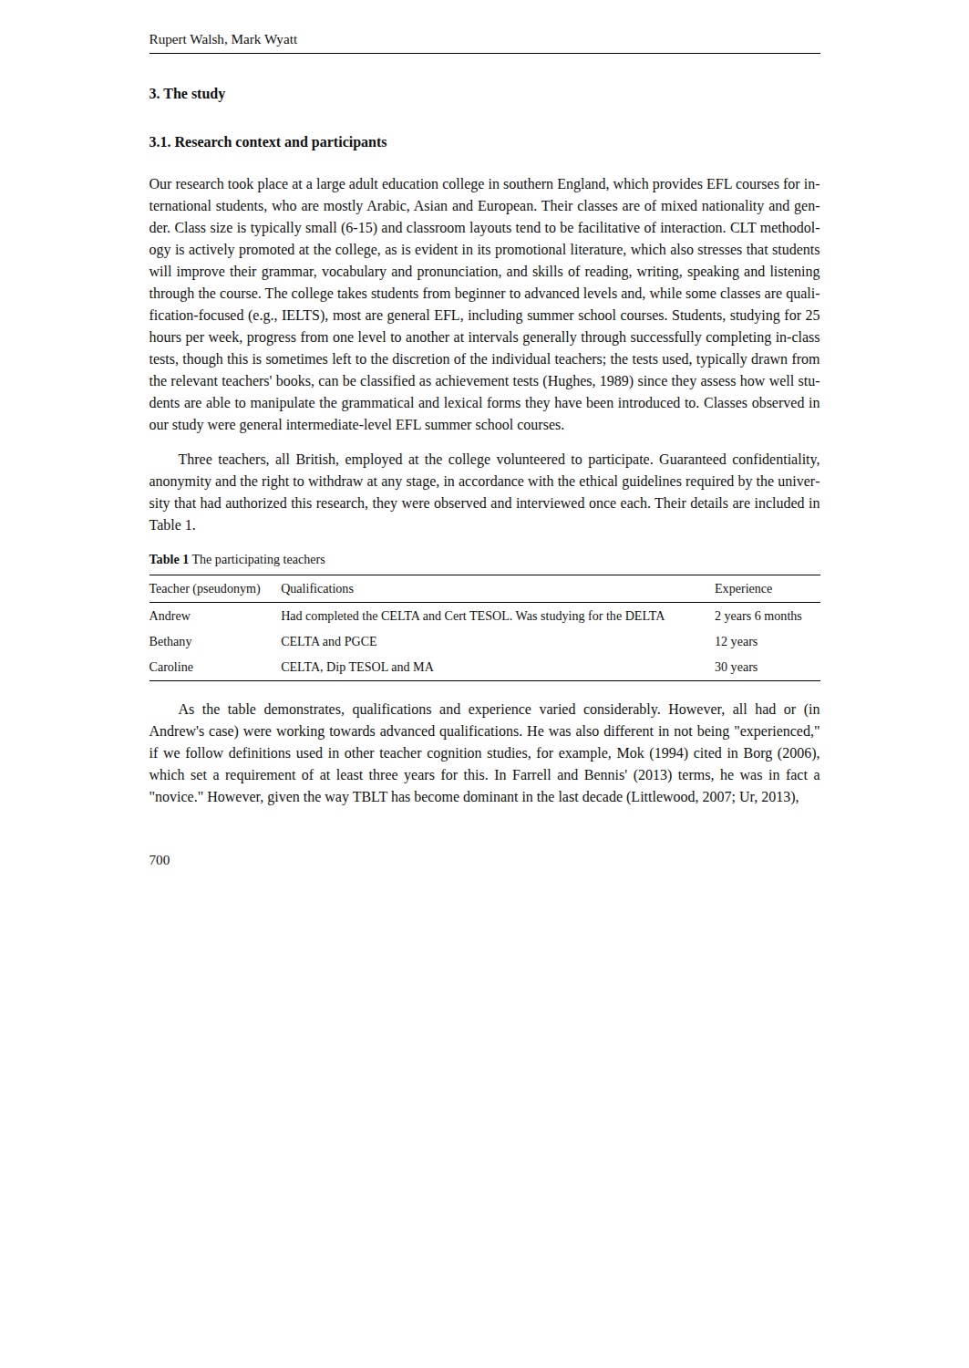Rupert Walsh, Mark Wyatt
3. The study
3.1. Research context and participants
Our research took place at a large adult education college in southern England, which provides EFL courses for international students, who are mostly Arabic, Asian and European. Their classes are of mixed nationality and gender. Class size is typically small (6-15) and classroom layouts tend to be facilitative of interaction. CLT methodology is actively promoted at the college, as is evident in its promotional literature, which also stresses that students will improve their grammar, vocabulary and pronunciation, and skills of reading, writing, speaking and listening through the course. The college takes students from beginner to advanced levels and, while some classes are qualification-focused (e.g., IELTS), most are general EFL, including summer school courses. Students, studying for 25 hours per week, progress from one level to another at intervals generally through successfully completing in-class tests, though this is sometimes left to the discretion of the individual teachers; the tests used, typically drawn from the relevant teachers' books, can be classified as achievement tests (Hughes, 1989) since they assess how well students are able to manipulate the grammatical and lexical forms they have been introduced to. Classes observed in our study were general intermediate-level EFL summer school courses.
Three teachers, all British, employed at the college volunteered to participate. Guaranteed confidentiality, anonymity and the right to withdraw at any stage, in accordance with the ethical guidelines required by the university that had authorized this research, they were observed and interviewed once each. Their details are included in Table 1.
Table 1 The participating teachers
| Teacher (pseudonym) | Qualifications | Experience |
| --- | --- | --- |
| Andrew | Had completed the CELTA and Cert TESOL. Was studying for the DELTA | 2 years 6 months |
| Bethany | CELTA and PGCE | 12 years |
| Caroline | CELTA, Dip TESOL and MA | 30 years |
As the table demonstrates, qualifications and experience varied considerably. However, all had or (in Andrew's case) were working towards advanced qualifications. He was also different in not being "experienced," if we follow definitions used in other teacher cognition studies, for example, Mok (1994) cited in Borg (2006), which set a requirement of at least three years for this. In Farrell and Bennis' (2013) terms, he was in fact a "novice." However, given the way TBLT has become dominant in the last decade (Littlewood, 2007; Ur, 2013),
700